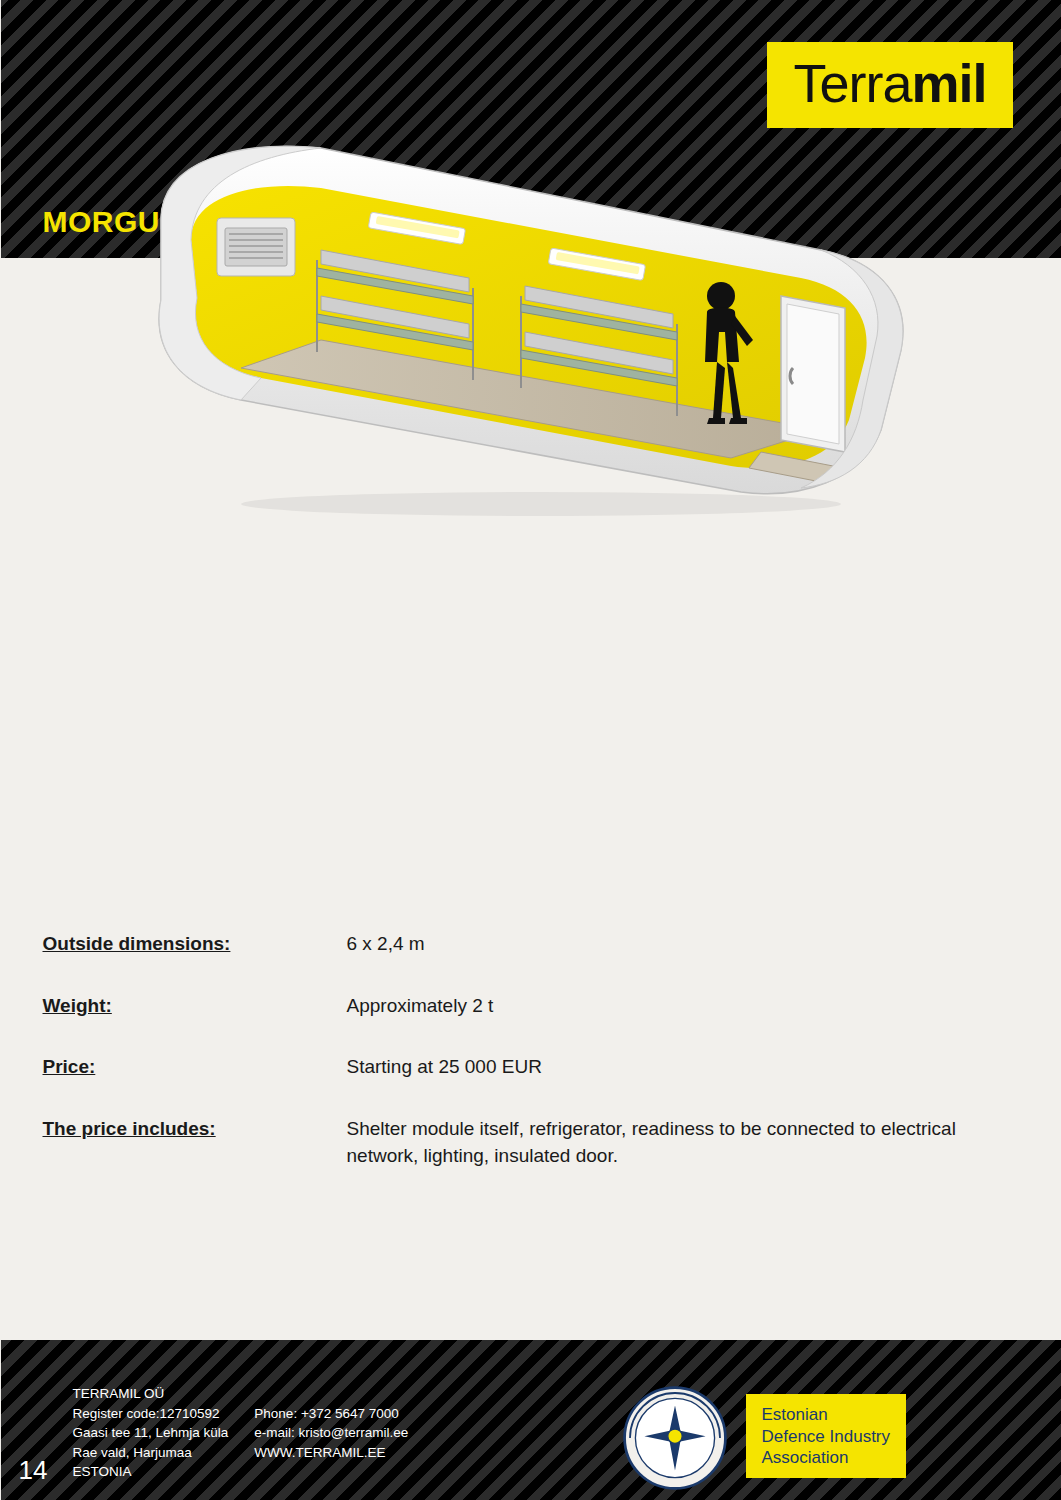Terramil
MORGUE MODULE
| Outside dimensions: | 6 x 2,4 m |
| Weight: | Approximately 2 t |
| Price: | Starting at 25 000 EUR |
| The price includes: | Shelter module itself, refrigerator, readiness to be connected to electrical network, lighting, insulated door. |
14
| TERRAMIL OÜ | |
| Register code:12710592 | Phone: +372 5647 7000 |
| Gaasi tee 11, Lehmja küla | e-mail: kristo@terramil.ee |
| Rae vald, Harjumaa | WWW.TERRAMIL.EE |
| ESTONIA | |
Estonian
Defence Industry
Association